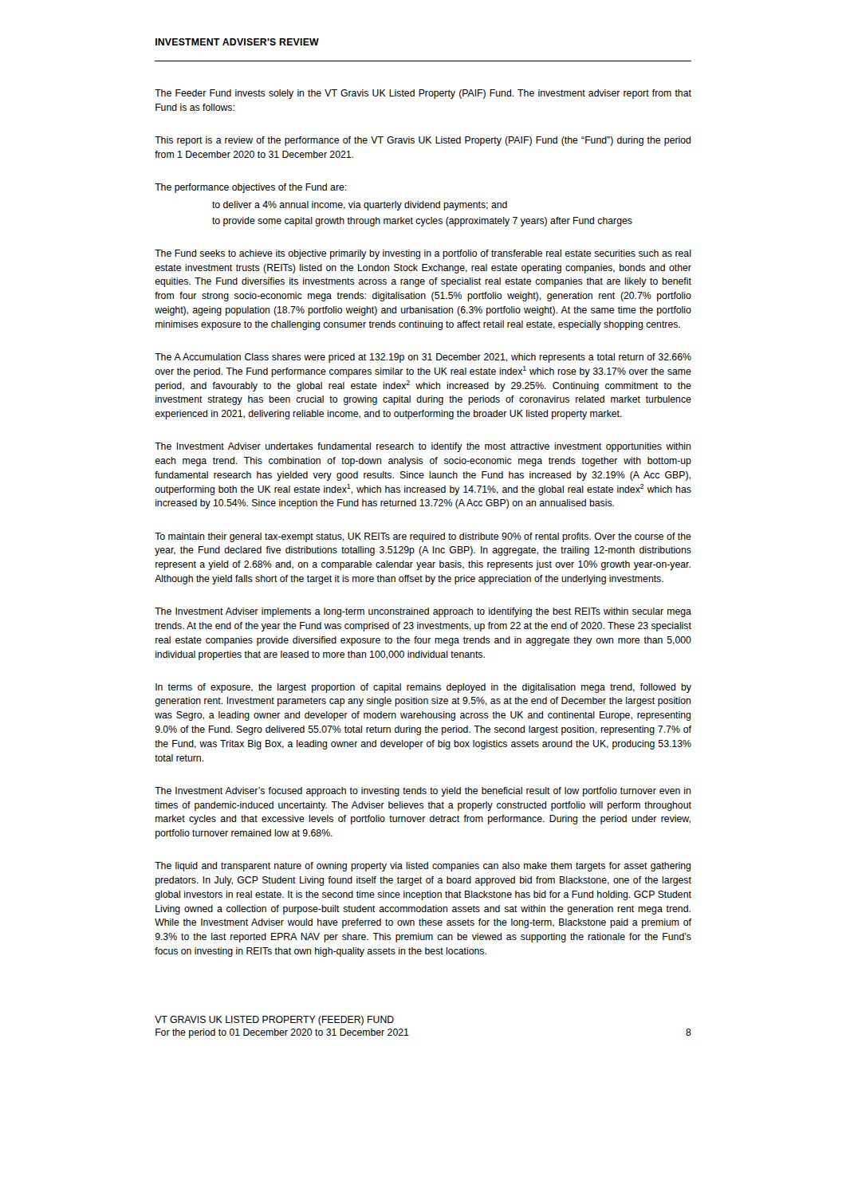INVESTMENT ADVISER'S REVIEW
The Feeder Fund invests solely in the VT Gravis UK Listed Property (PAIF) Fund. The investment adviser report from that Fund is as follows:
This report is a review of the performance of the VT Gravis UK Listed Property (PAIF) Fund (the “Fund”) during the period from 1 December 2020 to 31 December 2021.
The performance objectives of the Fund are:
to deliver a 4% annual income, via quarterly dividend payments; and
to provide some capital growth through market cycles (approximately 7 years) after Fund charges
The Fund seeks to achieve its objective primarily by investing in a portfolio of transferable real estate securities such as real estate investment trusts (REITs) listed on the London Stock Exchange, real estate operating companies, bonds and other equities. The Fund diversifies its investments across a range of specialist real estate companies that are likely to benefit from four strong socio-economic mega trends: digitalisation (51.5% portfolio weight), generation rent (20.7% portfolio weight), ageing population (18.7% portfolio weight) and urbanisation (6.3% portfolio weight). At the same time the portfolio minimises exposure to the challenging consumer trends continuing to affect retail real estate, especially shopping centres.
The A Accumulation Class shares were priced at 132.19p on 31 December 2021, which represents a total return of 32.66% over the period. The Fund performance compares similar to the UK real estate index1 which rose by 33.17% over the same period, and favourably to the global real estate index2 which increased by 29.25%. Continuing commitment to the investment strategy has been crucial to growing capital during the periods of coronavirus related market turbulence experienced in 2021, delivering reliable income, and to outperforming the broader UK listed property market.
The Investment Adviser undertakes fundamental research to identify the most attractive investment opportunities within each mega trend. This combination of top-down analysis of socio-economic mega trends together with bottom-up fundamental research has yielded very good results. Since launch the Fund has increased by 32.19% (A Acc GBP), outperforming both the UK real estate index1, which has increased by 14.71%, and the global real estate index2 which has increased by 10.54%. Since inception the Fund has returned 13.72% (A Acc GBP) on an annualised basis.
To maintain their general tax-exempt status, UK REITs are required to distribute 90% of rental profits. Over the course of the year, the Fund declared five distributions totalling 3.5129p (A Inc GBP). In aggregate, the trailing 12-month distributions represent a yield of 2.68% and, on a comparable calendar year basis, this represents just over 10% growth year-on-year. Although the yield falls short of the target it is more than offset by the price appreciation of the underlying investments.
The Investment Adviser implements a long-term unconstrained approach to identifying the best REITs within secular mega trends. At the end of the year the Fund was comprised of 23 investments, up from 22 at the end of 2020. These 23 specialist real estate companies provide diversified exposure to the four mega trends and in aggregate they own more than 5,000 individual properties that are leased to more than 100,000 individual tenants.
In terms of exposure, the largest proportion of capital remains deployed in the digitalisation mega trend, followed by generation rent. Investment parameters cap any single position size at 9.5%, as at the end of December the largest position was Segro, a leading owner and developer of modern warehousing across the UK and continental Europe, representing 9.0% of the Fund. Segro delivered 55.07% total return during the period. The second largest position, representing 7.7% of the Fund, was Tritax Big Box, a leading owner and developer of big box logistics assets around the UK, producing 53.13% total return.
The Investment Adviser’s focused approach to investing tends to yield the beneficial result of low portfolio turnover even in times of pandemic-induced uncertainty. The Adviser believes that a properly constructed portfolio will perform throughout market cycles and that excessive levels of portfolio turnover detract from performance. During the period under review, portfolio turnover remained low at 9.68%.
The liquid and transparent nature of owning property via listed companies can also make them targets for asset gathering predators. In July, GCP Student Living found itself the target of a board approved bid from Blackstone, one of the largest global investors in real estate. It is the second time since inception that Blackstone has bid for a Fund holding. GCP Student Living owned a collection of purpose-built student accommodation assets and sat within the generation rent mega trend. While the Investment Adviser would have preferred to own these assets for the long-term, Blackstone paid a premium of 9.3% to the last reported EPRA NAV per share. This premium can be viewed as supporting the rationale for the Fund’s focus on investing in REITs that own high-quality assets in the best locations.
VT GRAVIS UK LISTED PROPERTY (FEEDER) FUND
For the period to 01 December 2020 to 31 December 2021
8